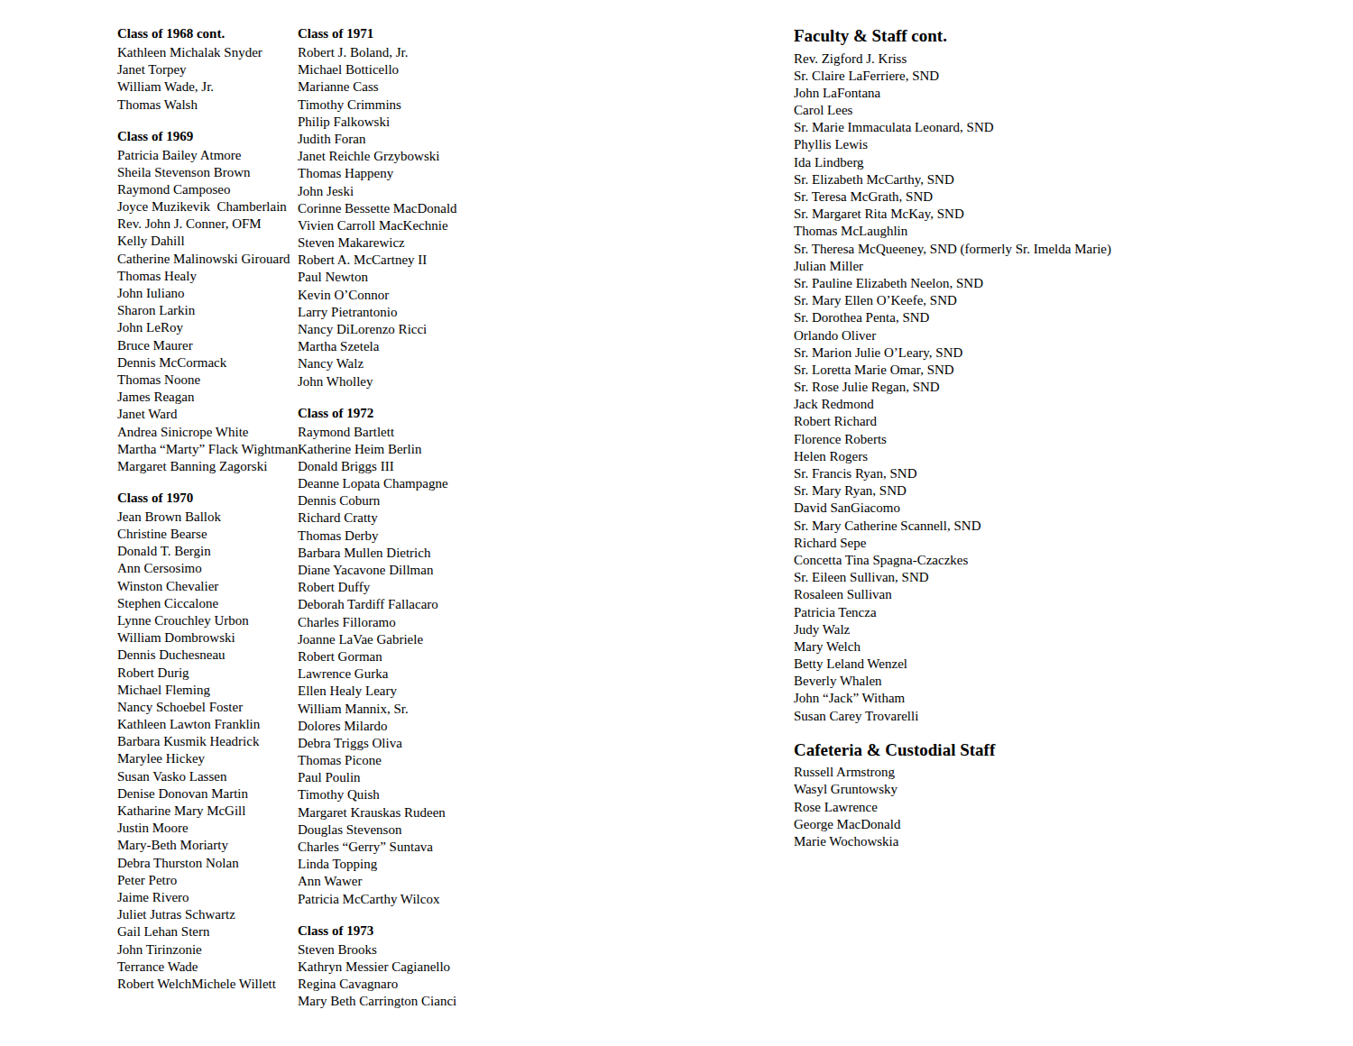Class of 1968 cont.
Kathleen Michalak Snyder
Janet Torpey
William Wade, Jr.
Thomas Walsh
Class of 1969
Patricia Bailey Atmore
Sheila Stevenson Brown
Raymond Camposeo
Joyce Muzikevik Chamberlain
Rev. John J. Conner, OFM
Kelly Dahill
Catherine Malinowski Girouard
Thomas Healy
John Iuliano
Sharon Larkin
John LeRoy
Bruce Maurer
Dennis McCormack
Thomas Noone
James Reagan
Janet Ward
Andrea Sinicrope White
Martha “Marty” Flack Wightman
Margaret Banning Zagorski
Class of 1970
Jean Brown Ballok
Christine Bearse
Donald T. Bergin
Ann Cersosimo
Winston Chevalier
Stephen Ciccalone
Lynne Crouchley Urbon
William Dombrowski
Dennis Duchesneau
Robert Durig
Michael Fleming
Nancy Schoebel Foster
Kathleen Lawton Franklin
Barbara Kusmik Headrick
Marylee Hickey
Susan Vasko Lassen
Denise Donovan Martin
Katharine Mary McGill
Justin Moore
Mary-Beth Moriarty
Debra Thurston Nolan
Peter Petro
Jaime Rivero
Juliet Jutras Schwartz
Gail Lehan Stern
John Tirinzonie
Terrance Wade
Robert WelchMichele Willett
Class of 1971
Robert J. Boland, Jr.
Michael Botticello
Marianne Cass
Timothy Crimmins
Philip Falkowski
Judith Foran
Janet Reichle Grzybowski
Thomas Happeny
John Jeski
Corinne Bessette MacDonald
Vivien Carroll MacKechnie
Steven Makarewicz
Robert A. McCartney II
Paul Newton
Kevin O’Connor
Larry Pietrantonio
Nancy DiLorenzo Ricci
Martha Szetela
Nancy Walz
John Wholley
Class of 1972
Raymond Bartlett
Katherine Heim Berlin
Donald Briggs III
Deanne Lopata Champagne
Dennis Coburn
Richard Cratty
Thomas Derby
Barbara Mullen Dietrich
Diane Yacavone Dillman
Robert Duffy
Deborah Tardiff Fallacaro
Charles Filloramo
Joanne LaVae Gabriele
Robert Gorman
Lawrence Gurka
Ellen Healy Leary
William Mannix, Sr.
Dolores Milardo
Debra Triggs Oliva
Thomas Picone
Paul Poulin
Timothy Quish
Margaret Krauskas Rudeen
Douglas Stevenson
Charles “Gerry” Suntava
Linda Topping
Ann Wawer
Patricia McCarthy Wilcox
Class of 1973
Steven Brooks
Kathryn Messier Cagianello
Regina Cavagnaro
Mary Beth Carrington Cianci
Faculty & Staff cont.
Rev. Zigford J. Kriss
Sr. Claire LaFerriere, SND
John LaFontana
Carol Lees
Sr. Marie Immaculata Leonard, SND
Phyllis Lewis
Ida Lindberg
Sr. Elizabeth McCarthy, SND
Sr. Teresa McGrath, SND
Sr. Margaret Rita McKay, SND
Thomas McLaughlin
Sr. Theresa McQueeney, SND (formerly Sr. Imelda Marie)
Julian Miller
Sr. Pauline Elizabeth Neelon, SND
Sr. Mary Ellen O’Keefe, SND
Sr. Dorothea Penta, SND
Orlando Oliver
Sr. Marion Julie O’Leary, SND
Sr. Loretta Marie Omar, SND
Sr. Rose Julie Regan, SND
Jack Redmond
Robert Richard
Florence Roberts
Helen Rogers
Sr. Francis Ryan, SND
Sr. Mary Ryan, SND
David SanGiacomo
Sr. Mary Catherine Scannell, SND
Richard Sepe
Concetta Tina Spagna-Czaczkes
Sr. Eileen Sullivan, SND
Rosaleen Sullivan
Patricia Tencza
Judy Walz
Mary Welch
Betty Leland Wenzel
Beverly Whalen
John “Jack” Witham
Susan Carey Trovarelli
Cafeteria & Custodial Staff
Russell Armstrong
Wasyl Gruntowsky
Rose Lawrence
George MacDonald
Marie Wochowskia